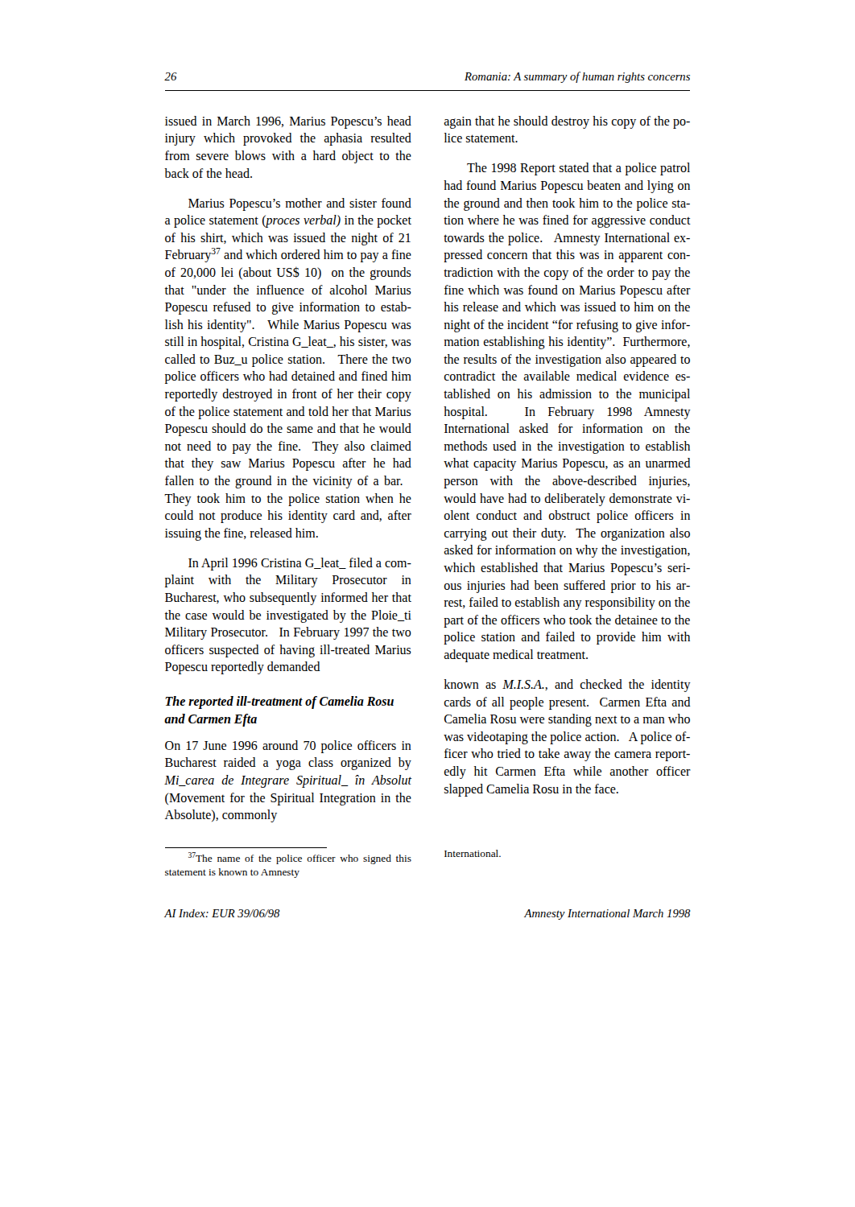26 Romania: A summary of human rights concerns
issued in March 1996, Marius Popescu’s head injury which provoked the aphasia resulted from severe blows with a hard object to the back of the head.
Marius Popescu’s mother and sister found a police statement (proces verbal) in the pocket of his shirt, which was issued the night of 21 February37 and which ordered him to pay a fine of 20,000 lei (about US$ 10) on the grounds that "under the influence of alcohol Marius Popescu refused to give information to establish his identity". While Marius Popescu was still in hospital, Cristina G_leat_, his sister, was called to Buz_u police station. There the two police officers who had detained and fined him reportedly destroyed in front of her their copy of the police statement and told her that Marius Popescu should do the same and that he would not need to pay the fine. They also claimed that they saw Marius Popescu after he had fallen to the ground in the vicinity of a bar. They took him to the police station when he could not produce his identity card and, after issuing the fine, released him.
In April 1996 Cristina G_leat_ filed a complaint with the Military Prosecutor in Bucharest, who subsequently informed her that the case would be investigated by the Ploie_ti Military Prosecutor. In February 1997 the two officers suspected of having ill-treated Marius Popescu reportedly demanded
The reported ill-treatment of Camelia Rosu and Carmen Efta
On 17 June 1996 around 70 police officers in Bucharest raided a yoga class organized by Mi_carea de Integrare Spiritual_ în Absolut (Movement for the Spiritual Integration in the Absolute), commonly
again that he should destroy his copy of the police statement.
The 1998 Report stated that a police patrol had found Marius Popescu beaten and lying on the ground and then took him to the police station where he was fined for aggressive conduct towards the police. Amnesty International expressed concern that this was in apparent contradiction with the copy of the order to pay the fine which was found on Marius Popescu after his release and which was issued to him on the night of the incident “for refusing to give information establishing his identity”. Furthermore, the results of the investigation also appeared to contradict the available medical evidence established on his admission to the municipal hospital. In February 1998 Amnesty International asked for information on the methods used in the investigation to establish what capacity Marius Popescu, as an unarmed person with the above-described injuries, would have had to deliberately demonstrate violent conduct and obstruct police officers in carrying out their duty. The organization also asked for information on why the investigation, which established that Marius Popescu’s serious injuries had been suffered prior to his arrest, failed to establish any responsibility on the part of the officers who took the detainee to the police station and failed to provide him with adequate medical treatment.
known as M.I.S.A., and checked the identity cards of all people present. Carmen Efta and Camelia Rosu were standing next to a man who was videotaping the police action. A police officer who tried to take away the camera reportedly hit Carmen Efta while another officer slapped Camelia Rosu in the face.
37The name of the police officer who signed this statement is known to Amnesty
International.
AI Index: EUR 39/06/98 Amnesty International March 1998